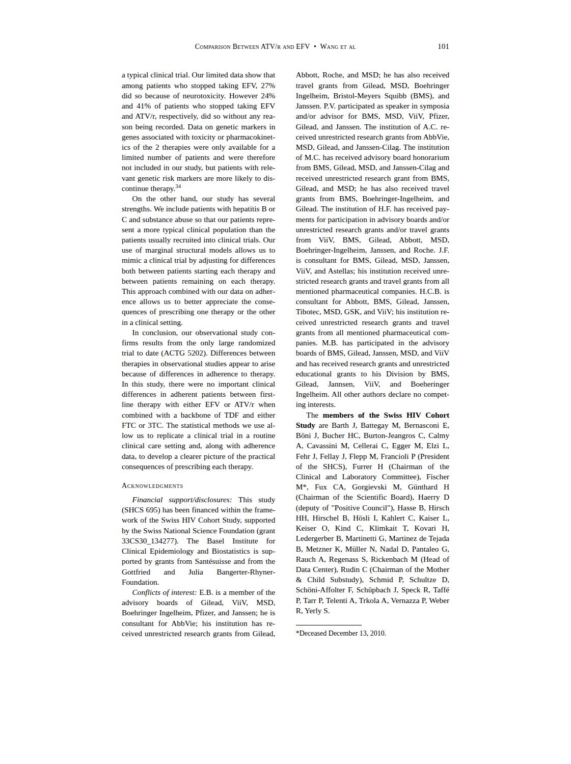Comparison Between ATV/r and EFV • Wang et al 101
a typical clinical trial. Our limited data show that among patients who stopped taking EFV, 27% did so because of neurotoxicity. However 24% and 41% of patients who stopped taking EFV and ATV/r, respectively, did so without any reason being recorded. Data on genetic markers in genes associated with toxicity or pharmacokinetics of the 2 therapies were only available for a limited number of patients and were therefore not included in our study, but patients with relevant genetic risk markers are more likely to discontinue therapy.34
On the other hand, our study has several strengths. We include patients with hepatitis B or C and substance abuse so that our patients represent a more typical clinical population than the patients usually recruited into clinical trials. Our use of marginal structural models allows us to mimic a clinical trial by adjusting for differences both between patients starting each therapy and between patients remaining on each therapy. This approach combined with our data on adherence allows us to better appreciate the consequences of prescribing one therapy or the other in a clinical setting.
In conclusion, our observational study confirms results from the only large randomized trial to date (ACTG 5202). Differences between therapies in observational studies appear to arise because of differences in adherence to therapy. In this study, there were no important clinical differences in adherent patients between first-line therapy with either EFV or ATV/r when combined with a backbone of TDF and either FTC or 3TC. The statistical methods we use allow us to replicate a clinical trial in a routine clinical care setting and, along with adherence data, to develop a clearer picture of the practical consequences of prescribing each therapy.
Acknowledgments
Financial support/disclosures: This study (SHCS 695) has been financed within the framework of the Swiss HIV Cohort Study, supported by the Swiss National Science Foundation (grant 33CS30_134277). The Basel Institute for Clinical Epidemiology and Biostatistics is supported by grants from Santésuisse and from the Gottfried and Julia Bangerter-Rhyner-Foundation.
Conflicts of interest: E.B. is a member of the advisory boards of Gilead, ViiV, MSD, Boehringer Ingelheim, Pfizer, and Janssen; he is consultant for AbbVie; his institution has received unrestricted research grants from Gilead, Abbott, Roche, and MSD; he has also received travel grants from Gilead, MSD, Boehringer Ingelheim, Bristol-Meyers Squibb (BMS), and Janssen. P.V. participated as speaker in symposia and/or advisor for BMS, MSD, ViiV, Pfizer, Gilead, and Janssen. The institution of A.C. received unrestricted research grants from AbbVie, MSD, Gilead, and Janssen-Cilag. The institution of M.C. has received advisory board honorarium from BMS, Gilead, MSD, and Janssen-Cilag and received unrestricted research grant from BMS, Gilead, and MSD; he has also received travel grants from BMS, Boehringer-Ingelheim, and Gilead. The institution of H.F. has received payments for participation in advisory boards and/or unrestricted research grants and/or travel grants from ViiV, BMS, Gilead, Abbott, MSD, Boehringer-Ingelheim, Janssen, and Roche. J.F. is consultant for BMS, Gilead, MSD, Janssen, ViiV, and Astellas; his institution received unrestricted research grants and travel grants from all mentioned pharmaceutical companies. H.C.B. is consultant for Abbott, BMS, Gilead, Janssen, Tibotec, MSD, GSK, and ViiV; his institution received unrestricted research grants and travel grants from all mentioned pharmaceutical companies. M.B. has participated in the advisory boards of BMS, Gilead, Janssen, MSD, and ViiV and has received research grants and unrestricted educational grants to his Division by BMS, Gilead, Jannsen, ViiV, and Boeheringer Ingelheim. All other authors declare no competing interests.
The members of the Swiss HIV Cohort Study are Barth J, Battegay M, Bernasconi E, Böni J, Bucher HC, Burton-Jeangros C, Calmy A, Cavassini M, Cellerai C, Egger M, Elzi L, Fehr J, Fellay J, Flepp M, Francioli P (President of the SHCS), Furrer H (Chairman of the Clinical and Laboratory Committee), Fischer M*, Fux CA, Gorgievski M, Günthard H (Chairman of the Scientific Board), Haerry D (deputy of "Positive Council"), Hasse B, Hirsch HH, Hirschel B, Hösli I, Kahlert C, Kaiser L, Keiser O, Kind C, Klimkait T, Kovari H, Ledergerber B, Martinetti G, Martinez de Tejada B, Metzner K, Müller N, Nadal D, Pantaleo G, Rauch A, Regenass S, Rickenbach M (Head of Data Center), Rudin C (Chairman of the Mother & Child Substudy), Schmid P, Schultze D, Schöni-Affolter F, Schüpbach J, Speck R, Taffé P, Tarr P, Telenti A, Trkola A, Vernazza P, Weber R, Yerly S.
*Deceased December 13, 2010.